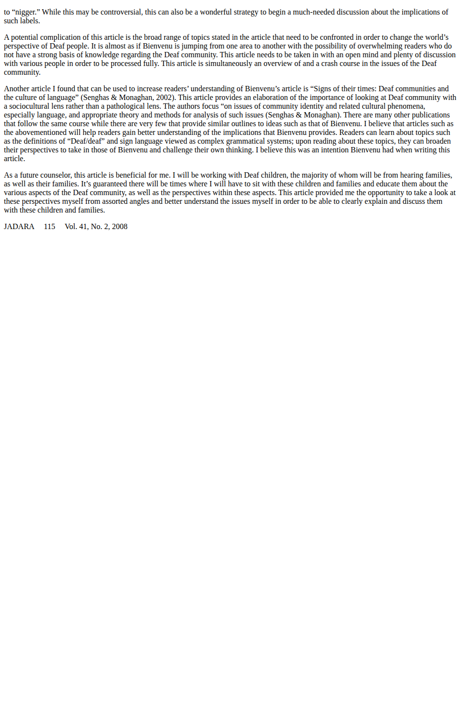to “nigger.” While this may be controversial, this can also be a wonderful strategy to begin a much-needed discussion about the implications of such labels.
A potential complication of this article is the broad range of topics stated in the article that need to be confronted in order to change the world’s perspective of Deaf people. It is almost as if Bienvenu is jumping from one area to another with the possibility of overwhelming readers who do not have a strong basis of knowledge regarding the Deaf community. This article needs to be taken in with an open mind and plenty of discussion with various people in order to be processed fully. This article is simultaneously an overview of and a crash course in the issues of the Deaf community.
Another article I found that can be used to increase readers’ understanding of Bienvenu’s article is “Signs of their times: Deaf communities and the culture of language” (Senghas & Monaghan, 2002). This article provides an elaboration of the importance of looking at Deaf community with a sociocultural lens rather than a pathological lens. The authors focus “on issues of community identity and related cultural phenomena, especially language, and appropriate theory and methods for analysis of such issues (Senghas & Monaghan). There are many other publications that follow the same course while there are very few that provide similar outlines to ideas such as that of Bienvenu. I believe that articles such as the abovementioned will help readers gain better understanding of the implications that Bienvenu provides. Readers can learn about topics such as the definitions of “Deaf/deaf” and sign language viewed as complex grammatical systems; upon reading about these topics, they can broaden their perspectives to take in those of Bienvenu and challenge their own thinking. I believe this was an intention Bienvenu had when writing this article.
As a future counselor, this article is beneficial for me. I will be working with Deaf children, the majority of whom will be from hearing families, as well as their families. It’s guaranteed there will be times where I will have to sit with these children and families and educate them about the various aspects of the Deaf community, as well as the perspectives within these aspects. This article provided me the opportunity to take a look at these perspectives myself from assorted angles and better understand the issues myself in order to be able to clearly explain and discuss them with these children and families.
JADARA 115 Vol. 41, No. 2, 2008